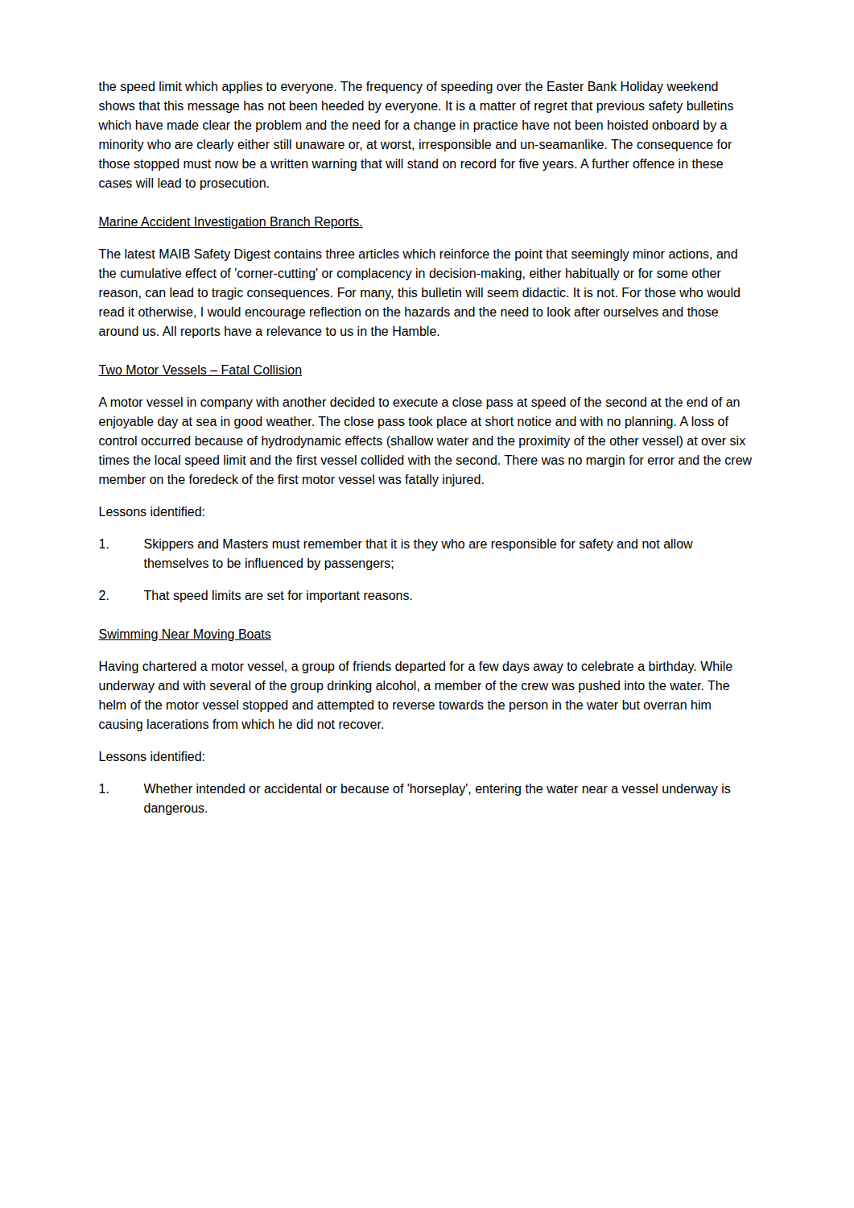the speed limit which applies to everyone. The frequency of speeding over the Easter Bank Holiday weekend shows that this message has not been heeded by everyone. It is a matter of regret that previous safety bulletins which have made clear the problem and the need for a change in practice have not been hoisted onboard by a minority who are clearly either still unaware or, at worst, irresponsible and un-seamanlike. The consequence for those stopped must now be a written warning that will stand on record for five years. A further offence in these cases will lead to prosecution.
Marine Accident Investigation Branch Reports.
The latest MAIB Safety Digest contains three articles which reinforce the point that seemingly minor actions, and the cumulative effect of 'corner-cutting' or complacency in decision-making, either habitually or for some other reason, can lead to tragic consequences. For many, this bulletin will seem didactic. It is not. For those who would read it otherwise, I would encourage reflection on the hazards and the need to look after ourselves and those around us. All reports have a relevance to us in the Hamble.
Two Motor Vessels – Fatal Collision
A motor vessel in company with another decided to execute a close pass at speed of the second at the end of an enjoyable day at sea in good weather. The close pass took place at short notice and with no planning. A loss of control occurred because of hydrodynamic effects (shallow water and the proximity of the other vessel) at over six times the local speed limit and the first vessel collided with the second. There was no margin for error and the crew member on the foredeck of the first motor vessel was fatally injured.
Lessons identified:
1.
Skippers and Masters must remember that it is they who are responsible for safety and not allow themselves to be influenced by passengers;
2.
That speed limits are set for important reasons.
Swimming Near Moving Boats
Having chartered a motor vessel, a group of friends departed for a few days away to celebrate a birthday. While underway and with several of the group drinking alcohol, a member of the crew was pushed into the water. The helm of the motor vessel stopped and attempted to reverse towards the person in the water but overran him causing lacerations from which he did not recover.
Lessons identified:
1.
Whether intended or accidental or because of 'horseplay', entering the water near a vessel underway is dangerous.